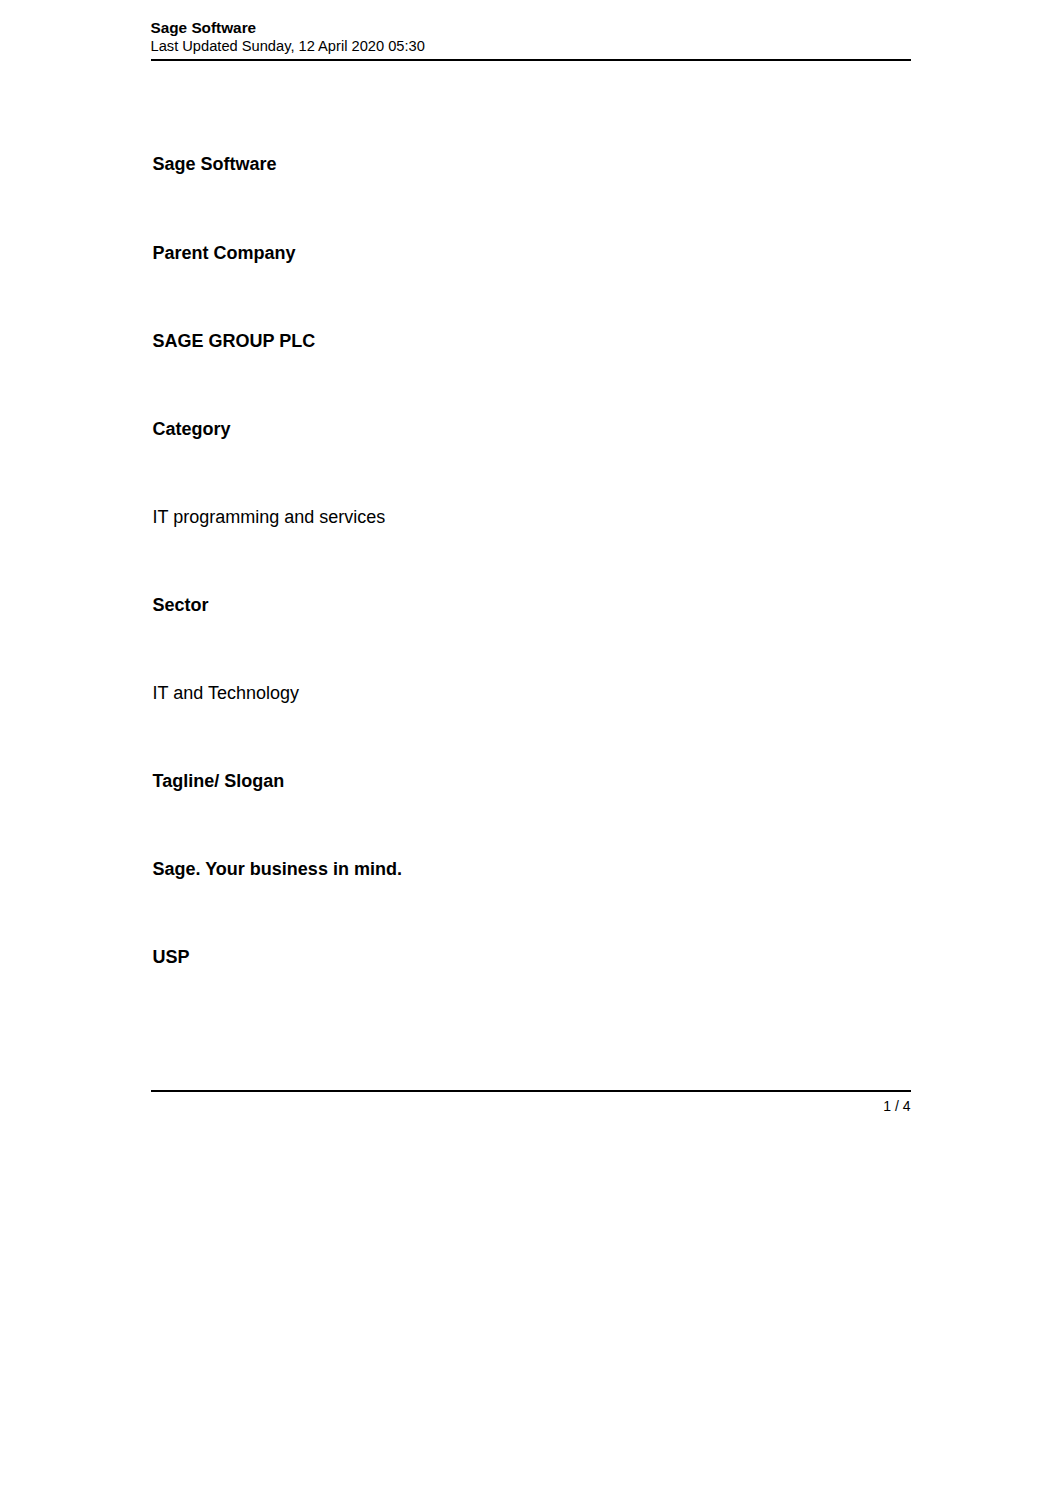Sage Software
Last Updated Sunday, 12 April 2020 05:30
Sage Software
Parent Company
SAGE GROUP PLC
Category
IT programming and services
Sector
IT and Technology
Tagline/ Slogan
Sage. Your business in mind.
USP
1 / 4